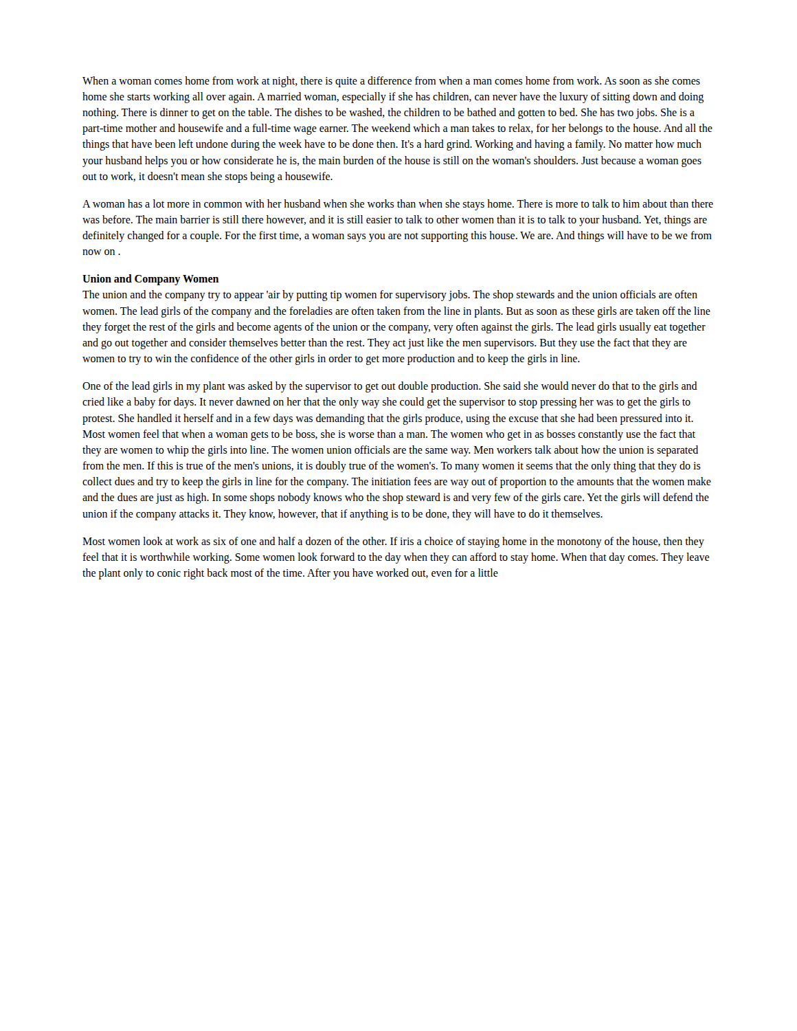When a woman comes home from work at night, there is quite a difference from when a man comes home from work. As soon as she comes home she starts working all over again. A married woman, especially if she has children, can never have the luxury of sitting down and doing nothing. There is dinner to get on the table. The dishes to be washed, the children to be bathed and gotten to bed. She has two jobs. She is a part-time mother and housewife and a full-time wage earner. The weekend which a man takes to relax, for her belongs to the house. And all the things that have been left undone during the week have to be done then. It's a hard grind. Working and having a family. No matter how much your husband helps you or how considerate he is, the main burden of the house is still on the woman's shoulders. Just because a woman goes out to work, it doesn't mean she stops being a housewife.
A woman has a lot more in common with her husband when she works than when she stays home. There is more to talk to him about than there was before. The main barrier is still there however, and it is still easier to talk to other women than it is to talk to your husband. Yet, things are definitely changed for a couple. For the first time, a woman says you are not supporting this house. We are. And things will have to be we from now on .
Union and Company Women
The union and the company try to appear 'air by putting tip women for supervisory jobs. The shop stewards and the union officials are often women. The lead girls of the company and the foreladies are often taken from the line in plants. But as soon as these girls are taken off the line they forget the rest of the girls and become agents of the union or the company, very often against the girls. The lead girls usually eat together and go out together and consider themselves better than the rest. They act just like the men supervisors. But they use the fact that they are women to try to win the confidence of the other girls in order to get more production and to keep the girls in line.
One of the lead girls in my plant was asked by the supervisor to get out double production. She said she would never do that to the girls and cried like a baby for days. It never dawned on her that the only way she could get the supervisor to stop pressing her was to get the girls to protest. She handled it herself and in a few days was demanding that the girls produce, using the excuse that she had been pressured into it. Most women feel that when a woman gets to be boss, she is worse than a man. The women who get in as bosses constantly use the fact that they are women to whip the girls into line. The women union officials are the same way. Men workers talk about how the union is separated from the men. If this is true of the men's unions, it is doubly true of the women's. To many women it seems that the only thing that they do is collect dues and try to keep the girls in line for the company. The initiation fees are way out of proportion to the amounts that the women make and the dues are just as high. In some shops nobody knows who the shop steward is and very few of the girls care. Yet the girls will defend the union if the company attacks it. They know, however, that if anything is to be done, they will have to do it themselves.
Most women look at work as six of one and half a dozen of the other. If iris a choice of staying home in the monotony of the house, then they feel that it is worthwhile working. Some women look forward to the day when they can afford to stay home. When that day comes. They leave the plant only to conic right back most of the time. After you have worked out, even for a little